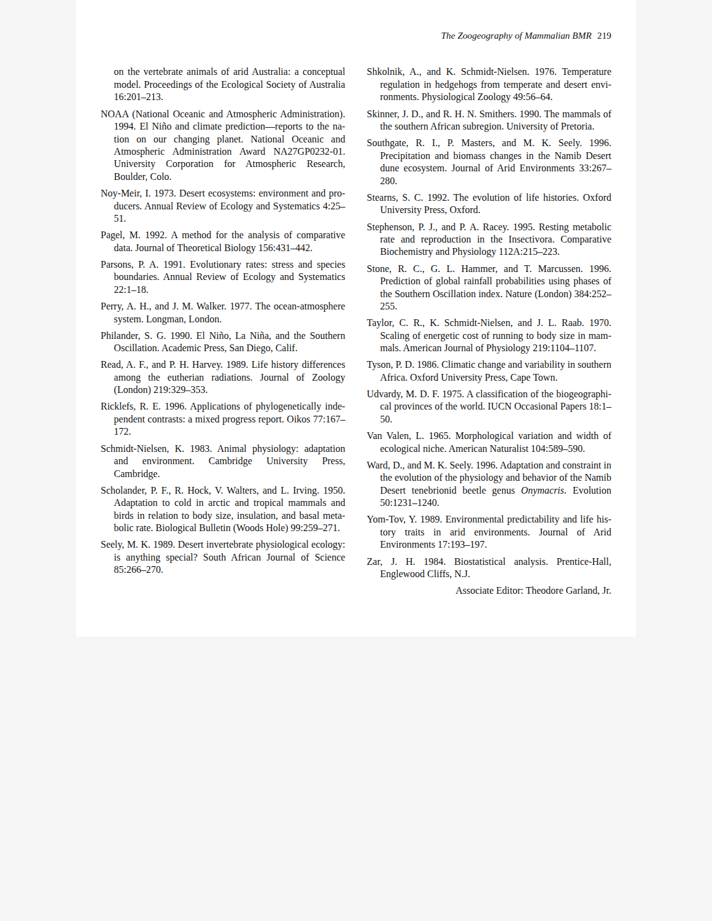The Zoogeography of Mammalian BMR219
on the vertebrate animals of arid Australia: a conceptual model. Proceedings of the Ecological Society of Australia 16:201–213.
NOAA (National Oceanic and Atmospheric Administration). 1994. El Niño and climate prediction—reports to the nation on our changing planet. National Oceanic and Atmospheric Administration Award NA27GP0232-01. University Corporation for Atmospheric Research, Boulder, Colo.
Noy-Meir, I. 1973. Desert ecosystems: environment and producers. Annual Review of Ecology and Systematics 4:25–51.
Pagel, M. 1992. A method for the analysis of comparative data. Journal of Theoretical Biology 156:431–442.
Parsons, P. A. 1991. Evolutionary rates: stress and species boundaries. Annual Review of Ecology and Systematics 22:1–18.
Perry, A. H., and J. M. Walker. 1977. The ocean-atmosphere system. Longman, London.
Philander, S. G. 1990. El Niño, La Niña, and the Southern Oscillation. Academic Press, San Diego, Calif.
Read, A. F., and P. H. Harvey. 1989. Life history differences among the eutherian radiations. Journal of Zoology (London) 219:329–353.
Ricklefs, R. E. 1996. Applications of phylogenetically independent contrasts: a mixed progress report. Oikos 77:167–172.
Schmidt-Nielsen, K. 1983. Animal physiology: adaptation and environment. Cambridge University Press, Cambridge.
Scholander, P. F., R. Hock, V. Walters, and L. Irving. 1950. Adaptation to cold in arctic and tropical mammals and birds in relation to body size, insulation, and basal metabolic rate. Biological Bulletin (Woods Hole) 99:259–271.
Seely, M. K. 1989. Desert invertebrate physiological ecology: is anything special? South African Journal of Science 85:266–270.
Shkolnik, A., and K. Schmidt-Nielsen. 1976. Temperature regulation in hedgehogs from temperate and desert environments. Physiological Zoology 49:56–64.
Skinner, J. D., and R. H. N. Smithers. 1990. The mammals of the southern African subregion. University of Pretoria.
Southgate, R. I., P. Masters, and M. K. Seely. 1996. Precipitation and biomass changes in the Namib Desert dune ecosystem. Journal of Arid Environments 33:267–280.
Stearns, S. C. 1992. The evolution of life histories. Oxford University Press, Oxford.
Stephenson, P. J., and P. A. Racey. 1995. Resting metabolic rate and reproduction in the Insectivora. Comparative Biochemistry and Physiology 112A:215–223.
Stone, R. C., G. L. Hammer, and T. Marcussen. 1996. Prediction of global rainfall probabilities using phases of the Southern Oscillation index. Nature (London) 384:252–255.
Taylor, C. R., K. Schmidt-Nielsen, and J. L. Raab. 1970. Scaling of energetic cost of running to body size in mammals. American Journal of Physiology 219:1104–1107.
Tyson, P. D. 1986. Climatic change and variability in southern Africa. Oxford University Press, Cape Town.
Udvardy, M. D. F. 1975. A classification of the biogeographical provinces of the world. IUCN Occasional Papers 18:1–50.
Van Valen, L. 1965. Morphological variation and width of ecological niche. American Naturalist 104:589–590.
Ward, D., and M. K. Seely. 1996. Adaptation and constraint in the evolution of the physiology and behavior of the Namib Desert tenebrionid beetle genus Onymacris. Evolution 50:1231–1240.
Yom-Tov, Y. 1989. Environmental predictability and life history traits in arid environments. Journal of Arid Environments 17:193–197.
Zar, J. H. 1984. Biostatistical analysis. Prentice-Hall, Englewood Cliffs, N.J.
Associate Editor: Theodore Garland, Jr.